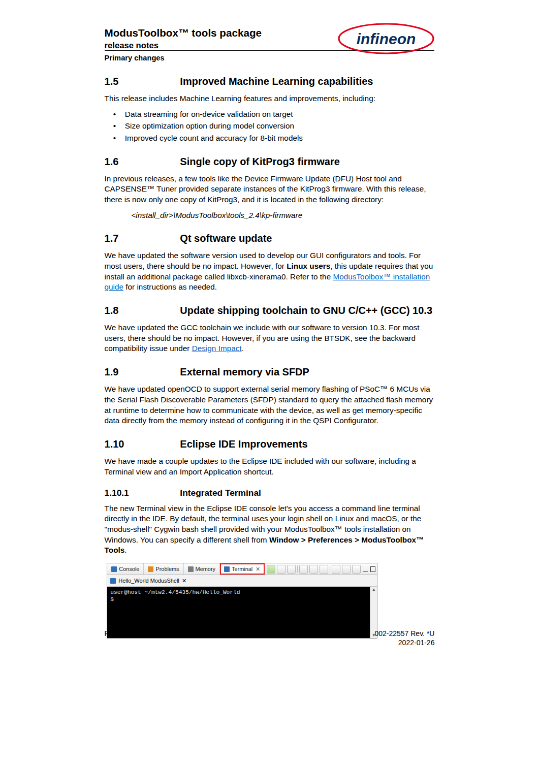ModusToolbox™ tools package
release notes
Primary changes
infineon
1.5 Improved Machine Learning capabilities
This release includes Machine Learning features and improvements, including:
Data streaming for on-device validation on target
Size optimization option during model conversion
Improved cycle count and accuracy for 8-bit models
1.6 Single copy of KitProg3 firmware
In previous releases, a few tools like the Device Firmware Update (DFU) Host tool and CAPSENSE™ Tuner provided separate instances of the KitProg3 firmware. With this release, there is now only one copy of KitProg3, and it is located in the following directory:
<install_dir>\ModusToolbox\tools_2.4\kp-firmware
1.7 Qt software update
We have updated the software version used to develop our GUI configurators and tools. For most users, there should be no impact. However, for Linux users, this update requires that you install an additional package called libxcb-xinerama0. Refer to the ModusToolbox™ installation guide for instructions as needed.
1.8 Update shipping toolchain to GNU C/C++ (GCC) 10.3
We have updated the GCC toolchain we include with our software to version 10.3. For most users, there should be no impact. However, if you are using the BTSDK, see the backward compatibility issue under Design Impact.
1.9 External memory via SFDP
We have updated openOCD to support external serial memory flashing of PSoC™ 6 MCUs via the Serial Flash Discoverable Parameters (SFDP) standard to query the attached flash memory at runtime to determine how to communicate with the device, as well as get memory-specific data directly from the memory instead of configuring it in the QSPI Configurator.
1.10 Eclipse IDE Improvements
We have made a couple updates to the Eclipse IDE included with our software, including a Terminal view and an Import Application shortcut.
1.10.1 Integrated Terminal
The new Terminal view in the Eclipse IDE console let's you access a command line terminal directly in the IDE. By default, the terminal uses your login shell on Linux and macOS, or the "modus-shell" Cygwin bash shell provided with your ModusToolbox™ tools installation on Windows. You can specify a different shell from Window > Preferences > ModusToolbox™ Tools.
Console
Problems
Memory
Terminal ✕
Hello_World ModusShell ✕
user@host ~/mtw2.4/5435/hw/Hello_World
$
Release Notes
4 of 22
002-22557 Rev. *U
2022-01-26